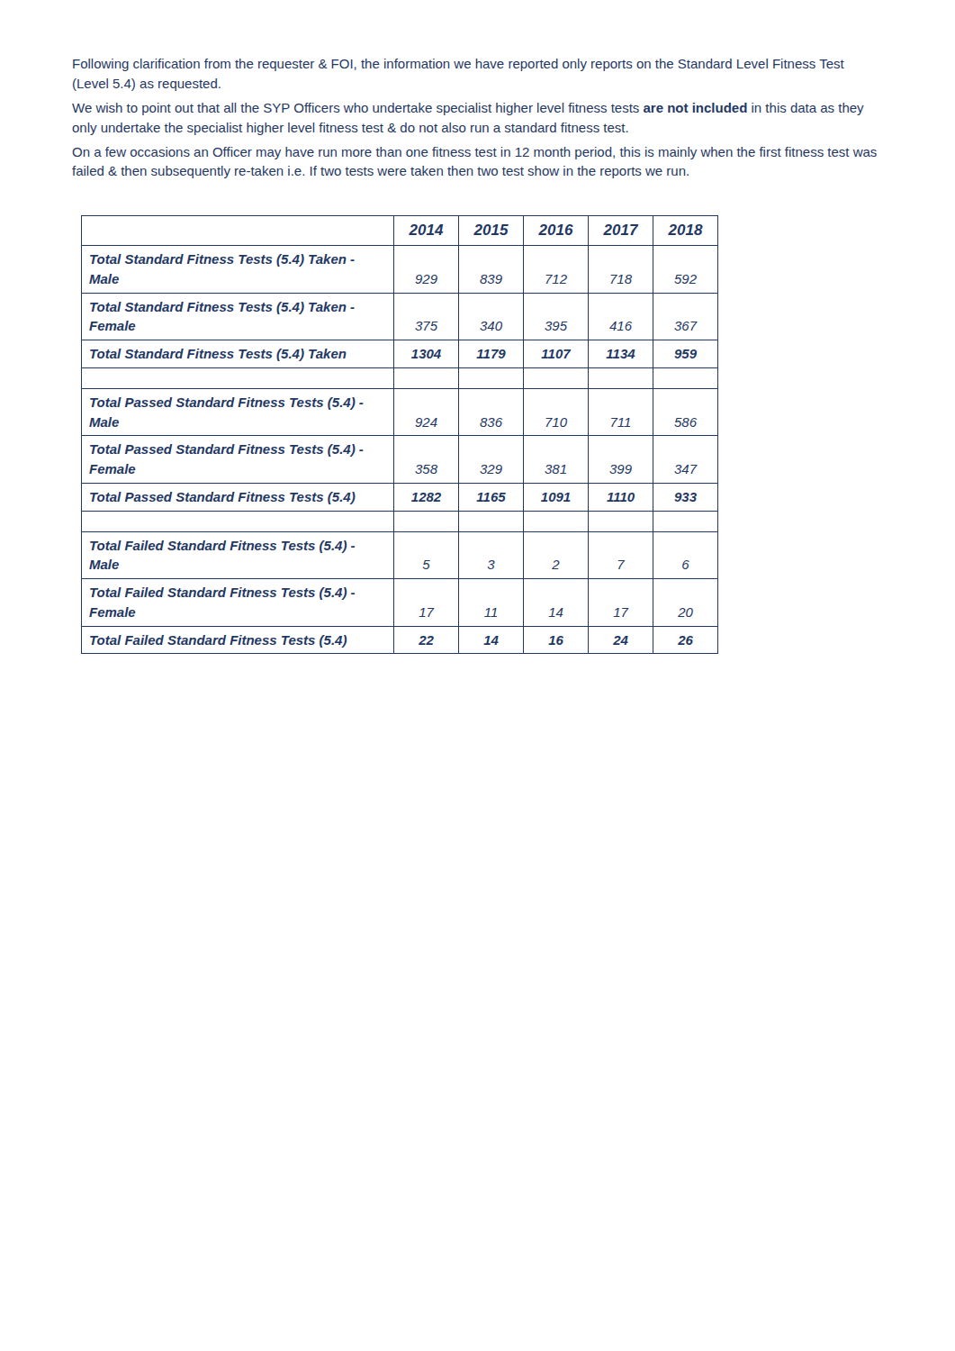Following clarification from the requester & FOI, the information we have reported only reports on the Standard Level Fitness Test (Level 5.4) as requested.
We wish to point out that all the SYP Officers who undertake specialist higher level fitness tests are not included in this data as they only undertake the specialist higher level fitness test & do not also run a standard fitness test.
On a few occasions an Officer may have run more than one fitness test in 12 month period, this is mainly when the first fitness test was failed & then subsequently re-taken i.e. If two tests were taken then two test show in the reports we run.
| | 2014 | 2015 | 2016 | 2017 | 2018 |
| --- | --- | --- | --- | --- | --- |
| Total Standard Fitness Tests (5.4) Taken - Male | 929 | 839 | 712 | 718 | 592 |
| Total Standard Fitness Tests (5.4) Taken - Female | 375 | 340 | 395 | 416 | 367 |
| Total Standard Fitness Tests (5.4) Taken | 1304 | 1179 | 1107 | 1134 | 959 |
| Total Passed Standard Fitness Tests (5.4) - Male | 924 | 836 | 710 | 711 | 586 |
| Total Passed Standard Fitness Tests (5.4) - Female | 358 | 329 | 381 | 399 | 347 |
| Total Passed Standard Fitness Tests (5.4) | 1282 | 1165 | 1091 | 1110 | 933 |
| Total Failed Standard Fitness Tests (5.4) - Male | 5 | 3 | 2 | 7 | 6 |
| Total Failed Standard Fitness Tests (5.4) - Female | 17 | 11 | 14 | 17 | 20 |
| Total Failed Standard Fitness Tests (5.4) | 22 | 14 | 16 | 24 | 26 |